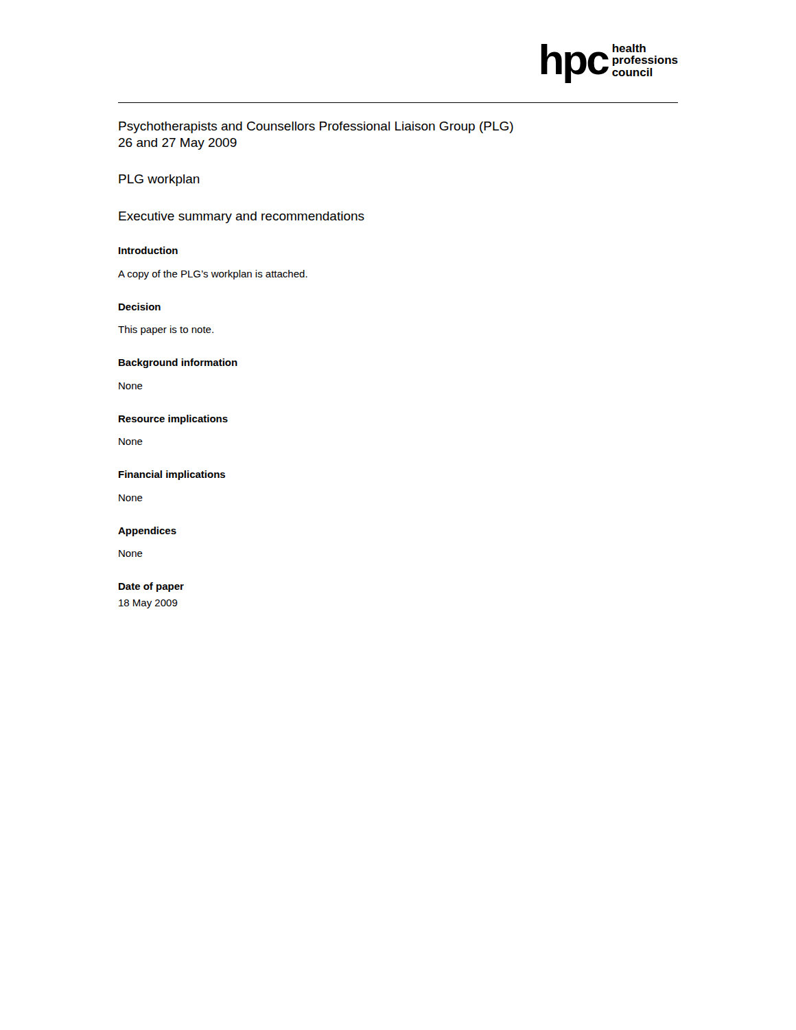hpc health
professions
council
Psychotherapists and Counsellors Professional Liaison Group (PLG)
26 and 27 May 2009
PLG workplan
Executive summary and recommendations
Introduction
A copy of the PLG’s workplan is attached.
Decision
This paper is to note.
Background information
None
Resource implications
None
Financial implications
None
Appendices
None
Date of paper
18 May 2009